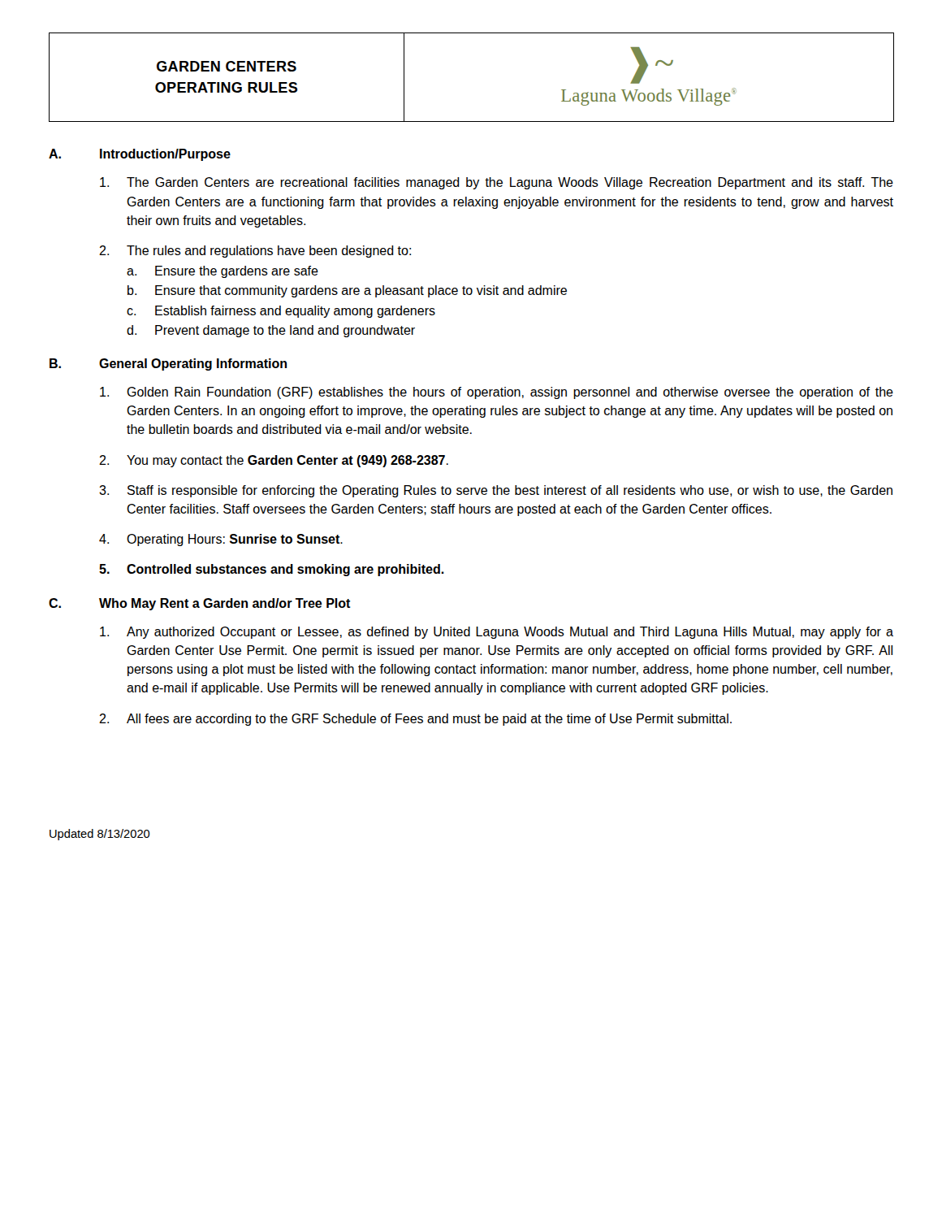GARDEN CENTERS
OPERATING RULES
❱~
Laguna Woods Village®
A. Introduction/Purpose
1. The Garden Centers are recreational facilities managed by the Laguna Woods Village Recreation Department and its staff. The Garden Centers are a functioning farm that provides a relaxing enjoyable environment for the residents to tend, grow and harvest their own fruits and vegetables.
2. The rules and regulations have been designed to:
a. Ensure the gardens are safe
b. Ensure that community gardens are a pleasant place to visit and admire
c. Establish fairness and equality among gardeners
d. Prevent damage to the land and groundwater
B. General Operating Information
1. Golden Rain Foundation (GRF) establishes the hours of operation, assign personnel and otherwise oversee the operation of the Garden Centers. In an ongoing effort to improve, the operating rules are subject to change at any time. Any updates will be posted on the bulletin boards and distributed via e-mail and/or website.
2. You may contact the Garden Center at (949) 268-2387.
3. Staff is responsible for enforcing the Operating Rules to serve the best interest of all residents who use, or wish to use, the Garden Center facilities. Staff oversees the Garden Centers; staff hours are posted at each of the Garden Center offices.
4. Operating Hours: Sunrise to Sunset.
5. Controlled substances and smoking are prohibited.
C. Who May Rent a Garden and/or Tree Plot
1. Any authorized Occupant or Lessee, as defined by United Laguna Woods Mutual and Third Laguna Hills Mutual, may apply for a Garden Center Use Permit. One permit is issued per manor. Use Permits are only accepted on official forms provided by GRF. All persons using a plot must be listed with the following contact information: manor number, address, home phone number, cell number, and e-mail if applicable. Use Permits will be renewed annually in compliance with current adopted GRF policies.
2. All fees are according to the GRF Schedule of Fees and must be paid at the time of Use Permit submittal.
Updated 8/13/2020